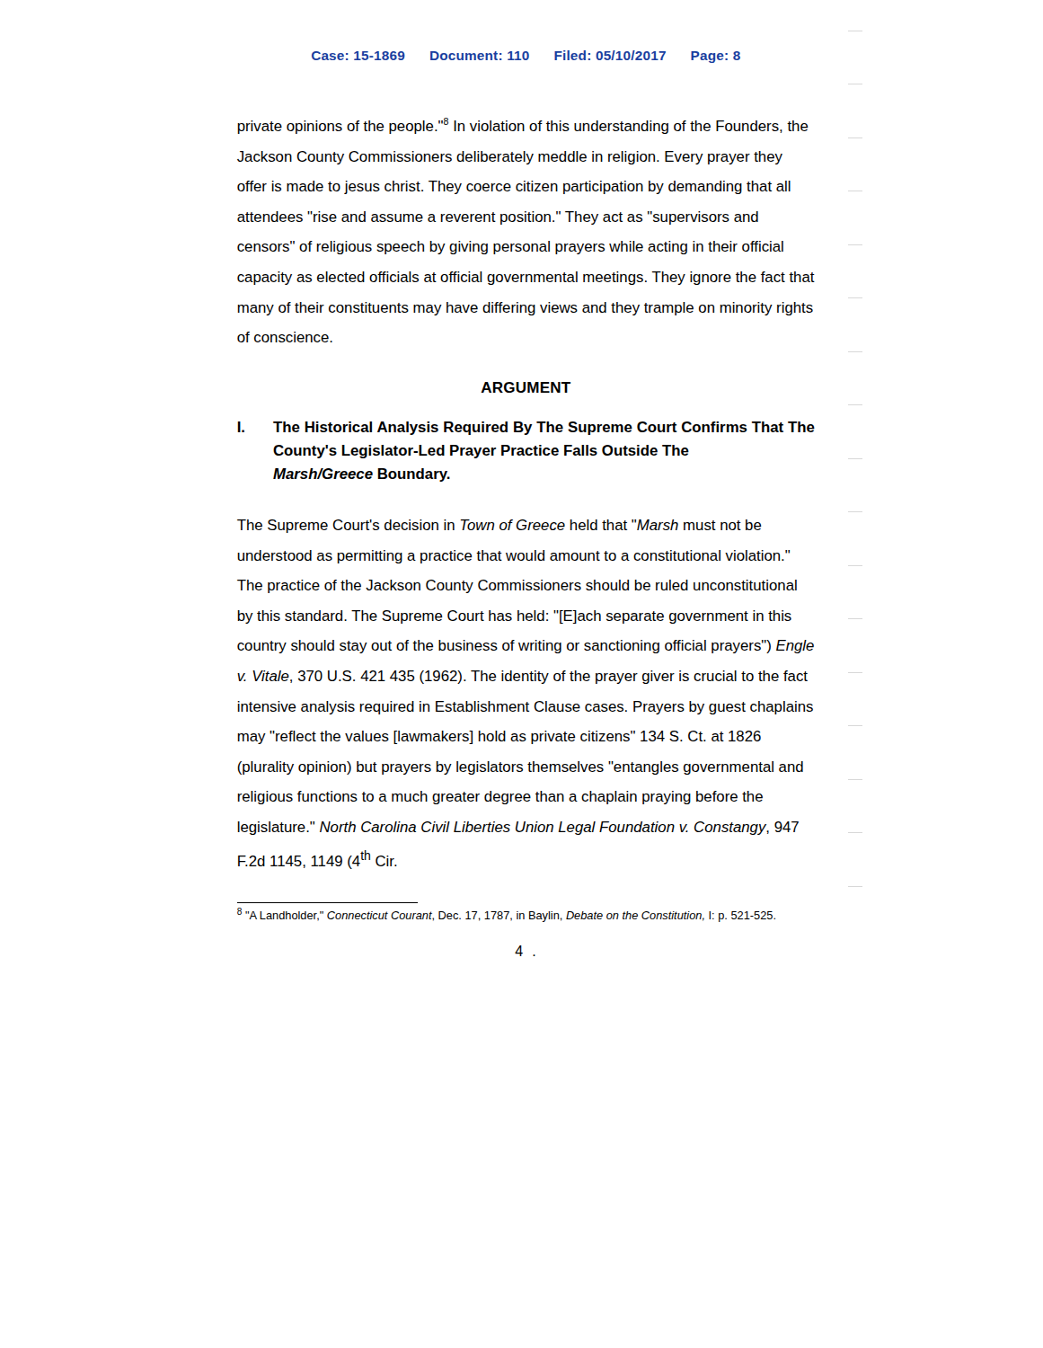Case: 15-1869 Document: 110 Filed: 05/10/2017 Page: 8
private opinions of the people."8 In violation of this understanding of the Founders, the Jackson County Commissioners deliberately meddle in religion. Every prayer they offer is made to jesus christ. They coerce citizen participation by demanding that all attendees "rise and assume a reverent position." They act as "supervisors and censors" of religious speech by giving personal prayers while acting in their official capacity as elected officials at official governmental meetings. They ignore the fact that many of their constituents may have differing views and they trample on minority rights of conscience.
ARGUMENT
I.
The Historical Analysis Required By The Supreme Court Confirms That The County's Legislator-Led Prayer Practice Falls Outside The Marsh/Greece Boundary.
The Supreme Court's decision in Town of Greece held that "Marsh must not be understood as permitting a practice that would amount to a constitutional violation." The practice of the Jackson County Commissioners should be ruled unconstitutional by this standard. The Supreme Court has held: "[E]ach separate government in this country should stay out of the business of writing or sanctioning official prayers") Engle v. Vitale, 370 U.S. 421 435 (1962). The identity of the prayer giver is crucial to the fact intensive analysis required in Establishment Clause cases. Prayers by guest chaplains may "reflect the values [lawmakers] hold as private citizens" 134 S. Ct. at 1826 (plurality opinion) but prayers by legislators themselves "entangles governmental and religious functions to a much greater degree than a chaplain praying before the legislature." North Carolina Civil Liberties Union Legal Foundation v. Constangy, 947 F.2d 1145, 1149 (4th Cir.
8 "A Landholder," Connecticut Courant, Dec. 17, 1787, in Baylin, Debate on the Constitution, I: p. 521-525.
4.